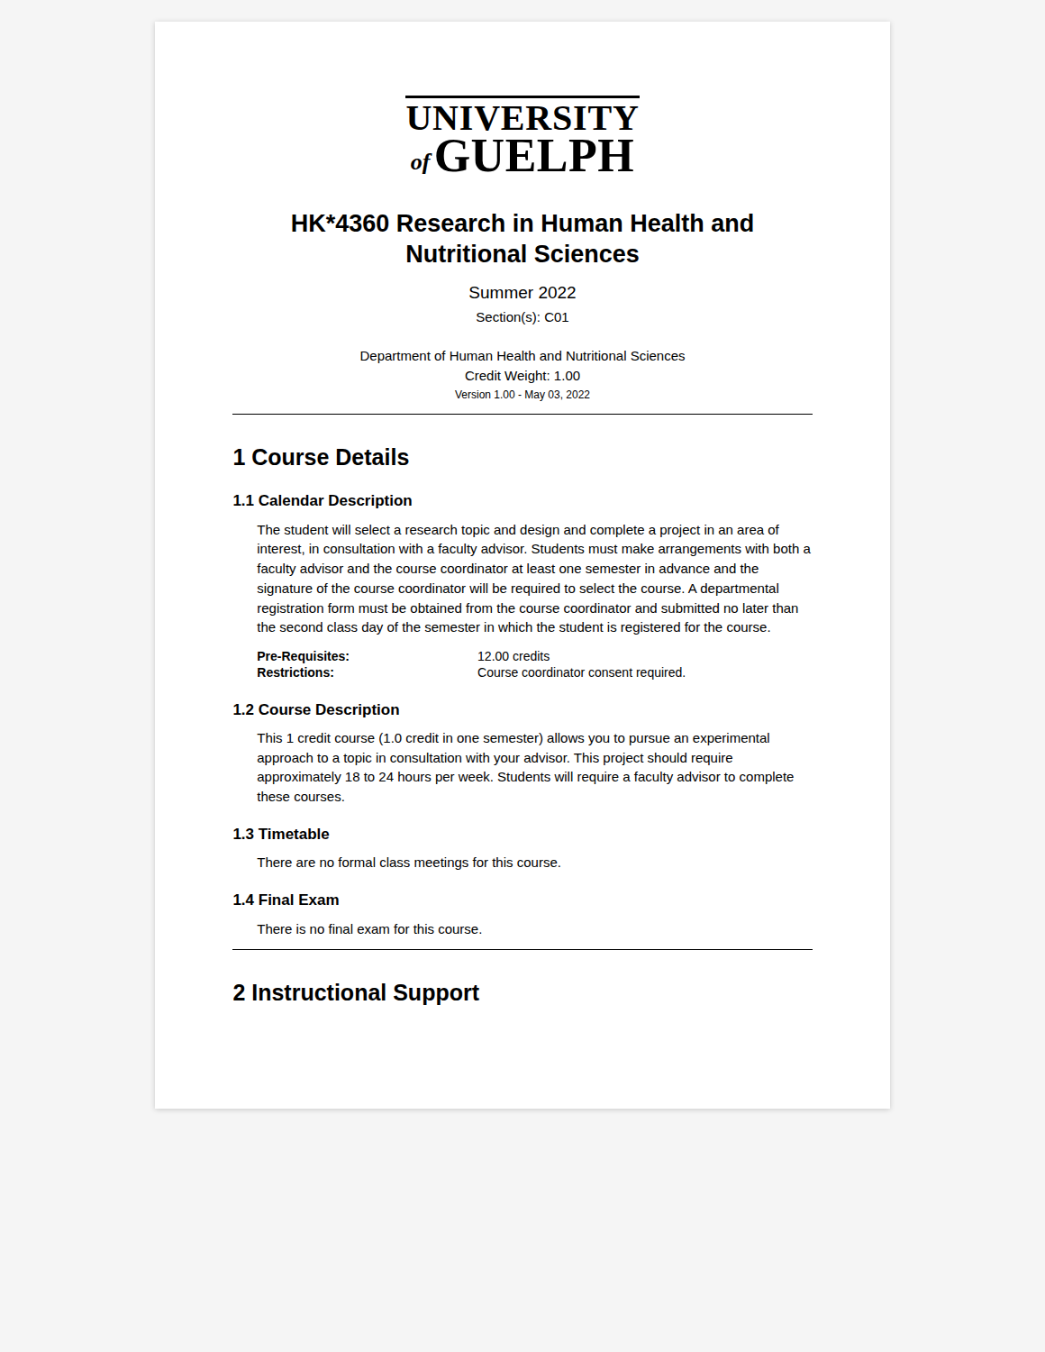University
of Guelph
HK*4360 Research in Human Health and Nutritional Sciences
Summer 2022
Section(s): C01
Department of Human Health and Nutritional Sciences
Credit Weight: 1.00
Version 1.00 - May 03, 2022
1 Course Details
1.1 Calendar Description
The student will select a research topic and design and complete a project in an area of interest, in consultation with a faculty advisor. Students must make arrangements with both a faculty advisor and the course coordinator at least one semester in advance and the signature of the course coordinator will be required to select the course. A departmental registration form must be obtained from the course coordinator and submitted no later than the second class day of the semester in which the student is registered for the course.
Pre-Requisites:
12.00 credits
Restrictions:
Course coordinator consent required.
1.2 Course Description
This 1 credit course (1.0 credit in one semester) allows you to pursue an experimental approach to a topic in consultation with your advisor. This project should require approximately 18 to 24 hours per week. Students will require a faculty advisor to complete these courses.
1.3 Timetable
There are no formal class meetings for this course.
1.4 Final Exam
There is no final exam for this course.
2 Instructional Support